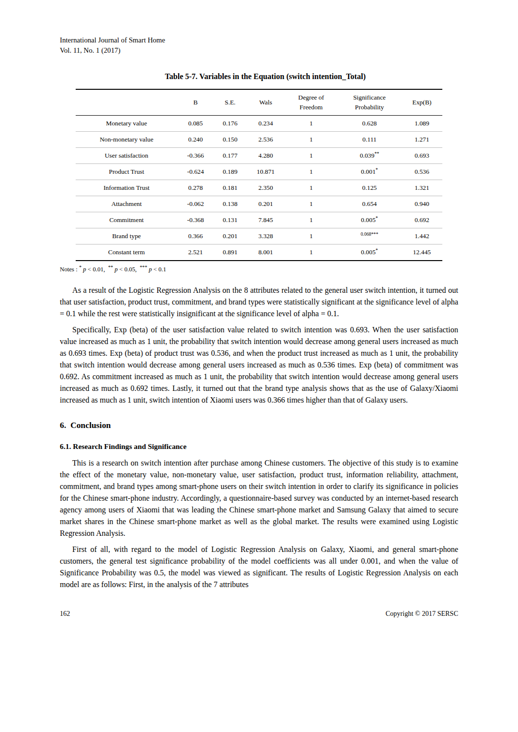International Journal of Smart Home
Vol. 11, No. 1 (2017)
Table 5-7. Variables in the Equation (switch intention_Total)
| | B | S.E. | Wals | Degree of Freedom | Significance Probability | Exp(B) |
| --- | --- | --- | --- | --- | --- | --- |
| Monetary value | 0.085 | 0.176 | 0.234 | 1 | 0.628 | 1.089 |
| Non-monetary value | 0.240 | 0.150 | 2.536 | 1 | 0.111 | 1.271 |
| User satisfaction | -0.366 | 0.177 | 4.280 | 1 | 0.039 ** | 0.693 |
| Product Trust | -0.624 | 0.189 | 10.871 | 1 | 0.001 * | 0.536 |
| Information Trust | 0.278 | 0.181 | 2.350 | 1 | 0.125 | 1.321 |
| Attachment | -0.062 | 0.138 | 0.201 | 1 | 0.654 | 0.940 |
| Commitment | -0.368 | 0.131 | 7.845 | 1 | 0.005 * | 0.692 |
| Brand type | 0.366 | 0.201 | 3.328 | 1 | 0.068*** | 1.442 |
| Constant term | 2.521 | 0.891 | 8.001 | 1 | 0.005 * | 12.445 |
Notes : * p < 0.01, ** p < 0.05, *** p < 0.1
As a result of the Logistic Regression Analysis on the 8 attributes related to the general user switch intention, it turned out that user satisfaction, product trust, commitment, and brand types were statistically significant at the significance level of alpha = 0.1 while the rest were statistically insignificant at the significance level of alpha = 0.1.
Specifically, Exp (beta) of the user satisfaction value related to switch intention was 0.693. When the user satisfaction value increased as much as 1 unit, the probability that switch intention would decrease among general users increased as much as 0.693 times. Exp (beta) of product trust was 0.536, and when the product trust increased as much as 1 unit, the probability that switch intention would decrease among general users increased as much as 0.536 times. Exp (beta) of commitment was 0.692. As commitment increased as much as 1 unit, the probability that switch intention would decrease among general users increased as much as 0.692 times. Lastly, it turned out that the brand type analysis shows that as the use of Galaxy/Xiaomi increased as much as 1 unit, switch intention of Xiaomi users was 0.366 times higher than that of Galaxy users.
6. Conclusion
6.1. Research Findings and Significance
This is a research on switch intention after purchase among Chinese customers. The objective of this study is to examine the effect of the monetary value, non-monetary value, user satisfaction, product trust, information reliability, attachment, commitment, and brand types among smart-phone users on their switch intention in order to clarify its significance in policies for the Chinese smart-phone industry. Accordingly, a questionnaire-based survey was conducted by an internet-based research agency among users of Xiaomi that was leading the Chinese smart-phone market and Samsung Galaxy that aimed to secure market shares in the Chinese smart-phone market as well as the global market. The results were examined using Logistic Regression Analysis.
First of all, with regard to the model of Logistic Regression Analysis on Galaxy, Xiaomi, and general smart-phone customers, the general test significance probability of the model coefficients was all under 0.001, and when the value of Significance Probability was 0.5, the model was viewed as significant. The results of Logistic Regression Analysis on each model are as follows: First, in the analysis of the 7 attributes
162 Copyright © 2017 SERSC